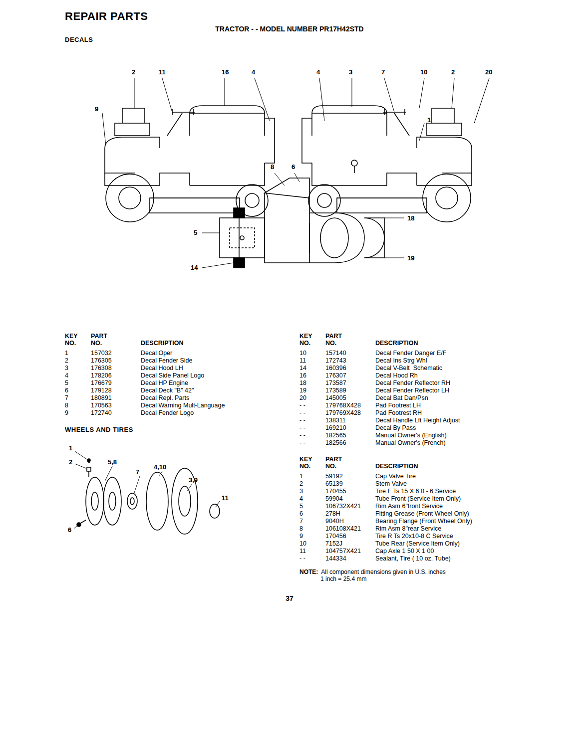REPAIR PARTS
TRACTOR - - MODEL NUMBER PR17H42STD
DECALS
2 11 16 4 9 4 3 7 10 2 20 1 8 6 18 19 5 14
| KEY NO. | PART NO. | DESCRIPTION |
| --- | --- | --- |
| 1 | 157032 | Decal Oper |
| 2 | 176305 | Decal Fender Side |
| 3 | 176308 | Decal Hood LH |
| 4 | 178206 | Decal Side Panel Logo |
| 5 | 176679 | Decal HP Engine |
| 6 | 179128 | Decal Deck "B" 42" |
| 7 | 180891 | Decal Repl. Parts |
| 8 | 170563 | Decal Warning Mult-Language |
| 9 | 172740 | Decal Fender Logo |
WHEELS AND TIRES
1 2 5,8 7 4,10 3,9 11 6
| KEY NO. | PART NO. | DESCRIPTION |
| --- | --- | --- |
| 10 | 157140 | Decal Fender Danger E/F |
| 11 | 172743 | Decal Ins Strg Whl |
| 14 | 160396 | Decal V-Belt Schematic |
| 16 | 176307 | Decal Hood Rh |
| 18 | 173587 | Decal Fender Reflector RH |
| 19 | 173589 | Decal Fender Reflector LH |
| 20 | 145005 | Decal Bat Dan/Psn |
| - - | 179768X428 | Pad Footrest LH |
| - - | 179769X428 | Pad Footrest RH |
| - - | 138311 | Decal Handle Lft Height Adjust |
| - - | 169210 | Decal By Pass |
| - - | 182565 | Manual Owner's (English) |
| - - | 182566 | Manual Owner's (French) |
| KEY NO. | PART NO. | DESCRIPTION |
| --- | --- | --- |
| 1 | 59192 | Cap Valve Tire |
| 2 | 65139 | Stem Valve |
| 3 | 170455 | Tire F Ts 15 X 6 0 - 6 Service |
| 4 | 59904 | Tube Front (Service Item Only) |
| 5 | 106732X421 | Rim Asm 6"front Service |
| 6 | 278H | Fitting Grease (Front Wheel Only) |
| 7 | 9040H | Bearing Flange (Front Wheel Only) |
| 8 | 106108X421 | Rim Asm 8"rear Service |
| 9 | 170456 | Tire R Ts 20x10-8 C Service |
| 10 | 7152J | Tube Rear (Service Item Only) |
| 11 | 104757X421 | Cap Axle 1 50 X 1 00 |
| - - | 144334 | Sealant, Tire ( 10 oz. Tube) |
NOTE: All component dimensions given in U.S. inches
1 inch = 25.4 mm
37